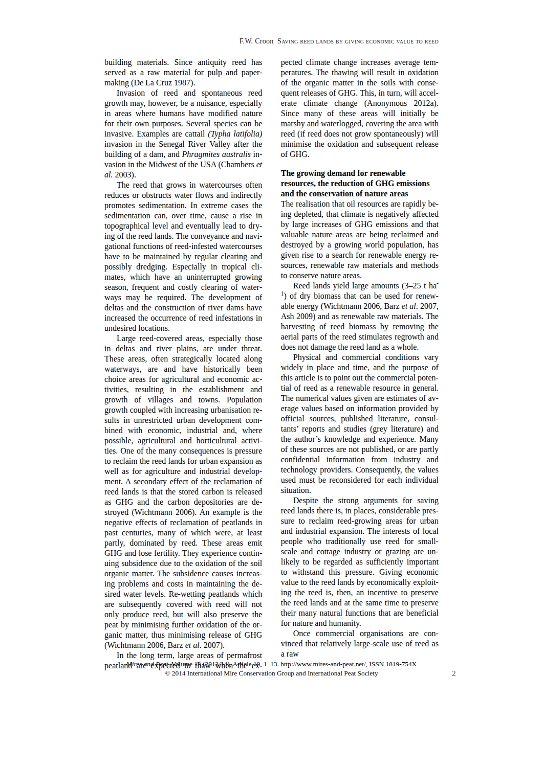F.W. Croon Saving reed lands by giving economic value to reed
building materials. Since antiquity reed has served as a raw material for pulp and paper-making (De La Cruz 1987).
Invasion of reed and spontaneous reed growth may, however, be a nuisance, especially in areas where humans have modified nature for their own purposes. Several species can be invasive. Examples are cattail (Typha latifolia) invasion in the Senegal River Valley after the building of a dam, and Phragmites australis invasion in the Midwest of the USA (Chambers et al. 2003).
The reed that grows in watercourses often reduces or obstructs water flows and indirectly promotes sedimentation. In extreme cases the sedimentation can, over time, cause a rise in topographical level and eventually lead to drying of the reed lands. The conveyance and navigational functions of reed-infested watercourses have to be maintained by regular clearing and possibly dredging. Especially in tropical climates, which have an uninterrupted growing season, frequent and costly clearing of waterways may be required. The development of deltas and the construction of river dams have increased the occurrence of reed infestations in undesired locations.
Large reed-covered areas, especially those in deltas and river plains, are under threat. These areas, often strategically located along waterways, are and have historically been choice areas for agricultural and economic activities, resulting in the establishment and growth of villages and towns. Population growth coupled with increasing urbanisation results in unrestricted urban development combined with economic, industrial and, where possible, agricultural and horticultural activities. One of the many consequences is pressure to reclaim the reed lands for urban expansion as well as for agriculture and industrial development. A secondary effect of the reclamation of reed lands is that the stored carbon is released as GHG and the carbon depositories are destroyed (Wichtmann 2006). An example is the negative effects of reclamation of peatlands in past centuries, many of which were, at least partly, dominated by reed. These areas emit GHG and lose fertility. They experience continuing subsidence due to the oxidation of the soil organic matter. The subsidence causes increasing problems and costs in maintaining the desired water levels. Re-wetting peatlands which are subsequently covered with reed will not only produce reed, but will also preserve the peat by minimising further oxidation of the organic matter, thus minimising release of GHG (Wichtmann 2006, Barz et al. 2007).
In the long term, large areas of permafrost peatland are expected to thaw when the expected climate change increases average temperatures. The thawing will result in oxidation of the organic matter in the soils with consequent releases of GHG. This, in turn, will accelerate climate change (Anonymous 2012a). Since many of these areas will initially be marshy and waterlogged, covering the area with reed (if reed does not grow spontaneously) will minimise the oxidation and subsequent release of GHG.
The growing demand for renewable resources, the reduction of GHG emissions and the conservation of nature areas
The realisation that oil resources are rapidly being depleted, that climate is negatively affected by large increases of GHG emissions and that valuable nature areas are being reclaimed and destroyed by a growing world population, has given rise to a search for renewable energy resources, renewable raw materials and methods to conserve nature areas.
Reed lands yield large amounts (3–25 t ha-1) of dry biomass that can be used for renewable energy (Wichtmann 2006, Barz et al. 2007, Ash 2009) and as renewable raw materials. The harvesting of reed biomass by removing the aerial parts of the reed stimulates regrowth and does not damage the reed land as a whole.
Physical and commercial conditions vary widely in place and time, and the purpose of this article is to point out the commercial potential of reed as a renewable resource in general. The numerical values given are estimates of average values based on information provided by official sources, published literature, consultants’ reports and studies (grey literature) and the author’s knowledge and experience. Many of these sources are not published, or are partly confidential information from industry and technology providers. Consequently, the values used must be reconsidered for each individual situation.
Despite the strong arguments for saving reed lands there is, in places, considerable pressure to reclaim reed-growing areas for urban and industrial expansion. The interests of local people who traditionally use reed for small-scale and cottage industry or grazing are unlikely to be regarded as sufficiently important to withstand this pressure. Giving economic value to the reed lands by economically exploiting the reed is, then, an incentive to preserve the reed lands and at the same time to preserve their many natural functions that are beneficial for nature and humanity.
Once commercial organisations are convinced that relatively large-scale use of reed as a raw
Mires and Peat, Volume 13 (2013/14), Article 10, 1–13. http://www.mires-and-peat.net/, ISSN 1819-754X
© 2014 International Mire Conservation Group and International Peat Society 2